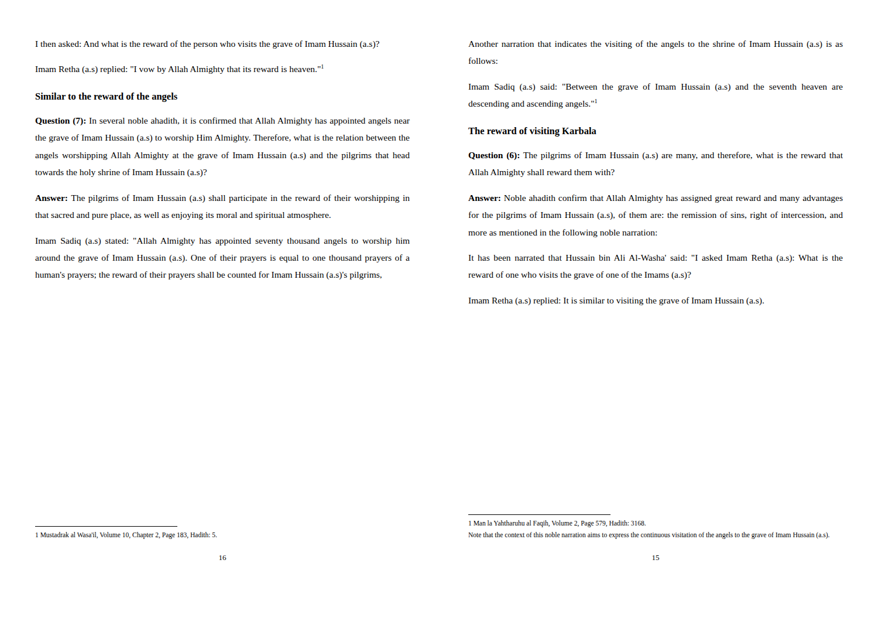I then asked: And what is the reward of the person who visits the grave of Imam Hussain (a.s)?
Imam Retha (a.s) replied: "I vow by Allah Almighty that its reward is heaven."1
Similar to the reward of the angels
Question (7): In several noble ahadith, it is confirmed that Allah Almighty has appointed angels near the grave of Imam Hussain (a.s) to worship Him Almighty. Therefore, what is the relation between the angels worshipping Allah Almighty at the grave of Imam Hussain (a.s) and the pilgrims that head towards the holy shrine of Imam Hussain (a.s)?
Answer: The pilgrims of Imam Hussain (a.s) shall participate in the reward of their worshipping in that sacred and pure place, as well as enjoying its moral and spiritual atmosphere.
Imam Sadiq (a.s) stated: "Allah Almighty has appointed seventy thousand angels to worship him around the grave of Imam Hussain (a.s). One of their prayers is equal to one thousand prayers of a human's prayers; the reward of their prayers shall be counted for Imam Hussain (a.s)'s pilgrims,
1 Mustadrak al Wasa'il, Volume 10, Chapter 2, Page 183, Hadith: 5.
16
Another narration that indicates the visiting of the angels to the shrine of Imam Hussain (a.s) is as follows:
Imam Sadiq (a.s) said: "Between the grave of Imam Hussain (a.s) and the seventh heaven are descending and ascending angels."1
The reward of visiting Karbala
Question (6): The pilgrims of Imam Hussain (a.s) are many, and therefore, what is the reward that Allah Almighty shall reward them with?
Answer: Noble ahadith confirm that Allah Almighty has assigned great reward and many advantages for the pilgrims of Imam Hussain (a.s), of them are: the remission of sins, right of intercession, and more as mentioned in the following noble narration:
It has been narrated that Hussain bin Ali Al-Washa' said: "I asked Imam Retha (a.s): What is the reward of one who visits the grave of one of the Imams (a.s)?
Imam Retha (a.s) replied: It is similar to visiting the grave of Imam Hussain (a.s).
1 Man la Yahtharuhu al Faqih, Volume 2, Page 579, Hadith: 3168.
Note that the context of this noble narration aims to express the continuous visitation of the angels to the grave of Imam Hussain (a.s).
15